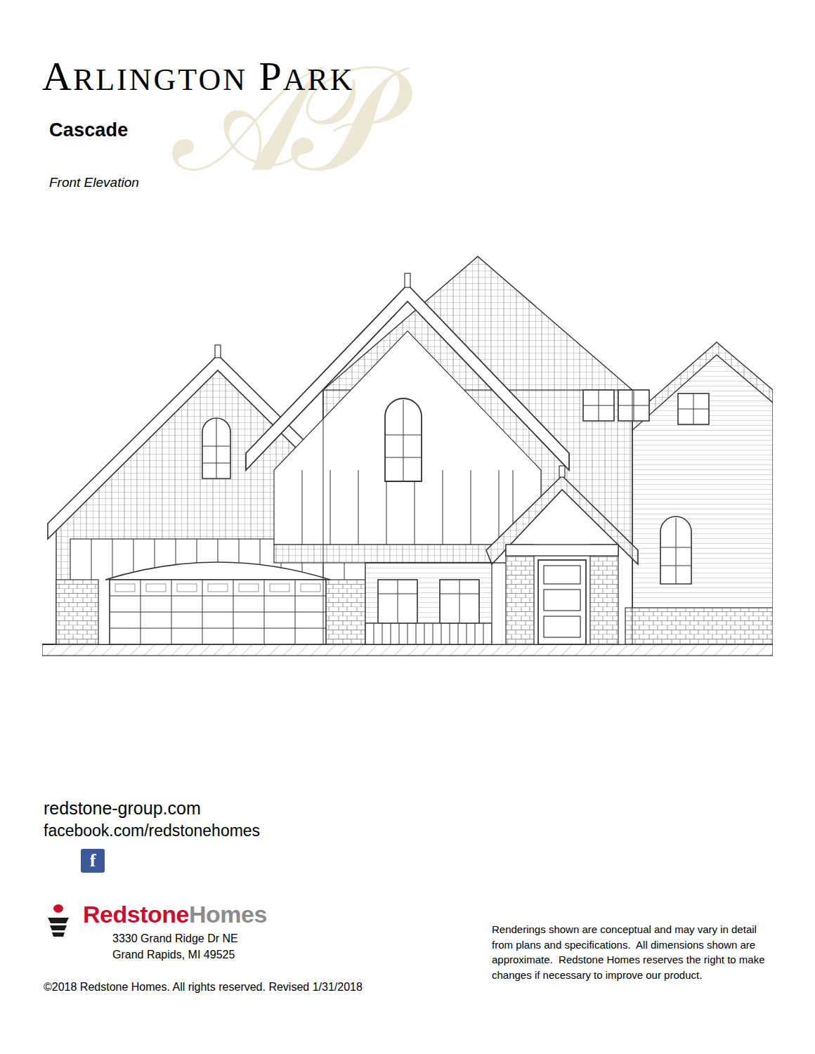𝒜𝒫
ARLINGTON PARK
Cascade
Front Elevation
redstone-group.com
facebook.com/redstonehomes
f
Redstone Homes
3330 Grand Ridge Dr NE
Grand Rapids, MI 49525
©2018 Redstone Homes. All rights reserved. Revised 1/31/2018
Renderings shown are conceptual and may vary in detail from plans and specifications. All dimensions shown are approximate. Redstone Homes reserves the right to make changes if necessary to improve our product.